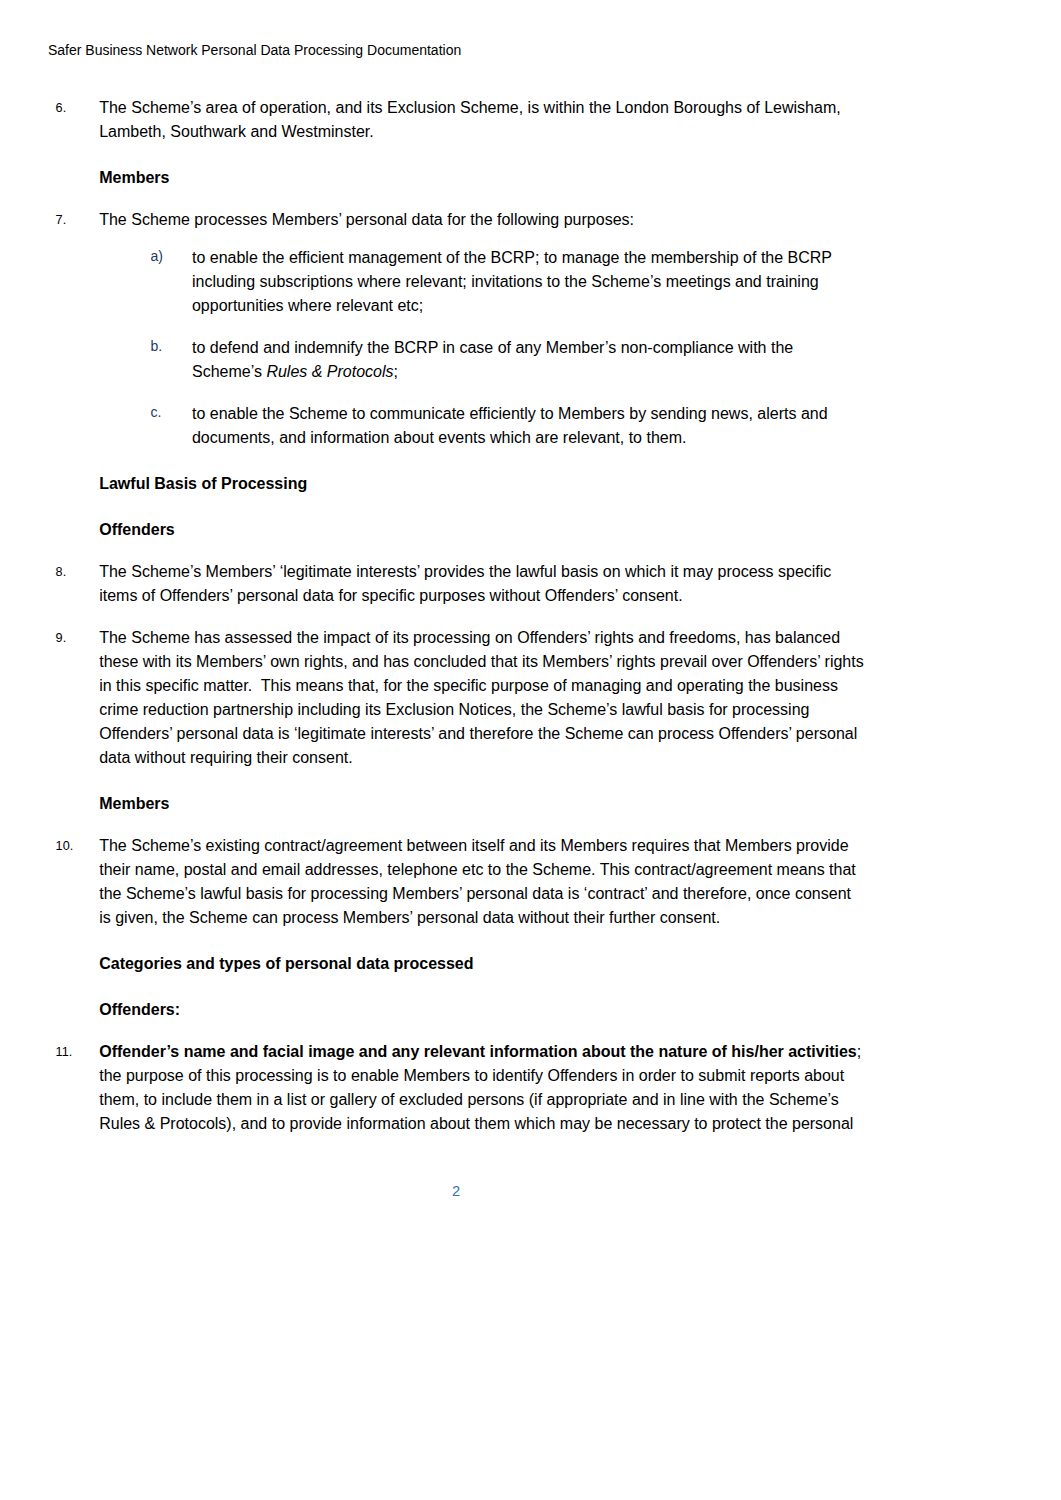Safer Business Network Personal Data Processing Documentation
The Scheme’s area of operation, and its Exclusion Scheme, is within the London Boroughs of Lewisham, Lambeth, Southwark and Westminster.
Members
The Scheme processes Members’ personal data for the following purposes:
a) to enable the efficient management of the BCRP; to manage the membership of the BCRP including subscriptions where relevant; invitations to the Scheme’s meetings and training opportunities where relevant etc;
b. to defend and indemnify the BCRP in case of any Member’s non-compliance with the Scheme’s Rules & Protocols;
c. to enable the Scheme to communicate efficiently to Members by sending news, alerts and documents, and information about events which are relevant, to them.
Lawful Basis of Processing
Offenders
The Scheme’s Members’ ‘legitimate interests’ provides the lawful basis on which it may process specific items of Offenders’ personal data for specific purposes without Offenders’ consent.
The Scheme has assessed the impact of its processing on Offenders’ rights and freedoms, has balanced these with its Members’ own rights, and has concluded that its Members’ rights prevail over Offenders’ rights in this specific matter. This means that, for the specific purpose of managing and operating the business crime reduction partnership including its Exclusion Notices, the Scheme’s lawful basis for processing Offenders’ personal data is ‘legitimate interests’ and therefore the Scheme can process Offenders’ personal data without requiring their consent.
Members
The Scheme’s existing contract/agreement between itself and its Members requires that Members provide their name, postal and email addresses, telephone etc to the Scheme. This contract/agreement means that the Scheme’s lawful basis for processing Members’ personal data is ‘contract’ and therefore, once consent is given, the Scheme can process Members’ personal data without their further consent.
Categories and types of personal data processed
Offenders:
Offender’s name and facial image and any relevant information about the nature of his/her activities; the purpose of this processing is to enable Members to identify Offenders in order to submit reports about them, to include them in a list or gallery of excluded persons (if appropriate and in line with the Scheme’s Rules & Protocols), and to provide information about them which may be necessary to protect the personal
2